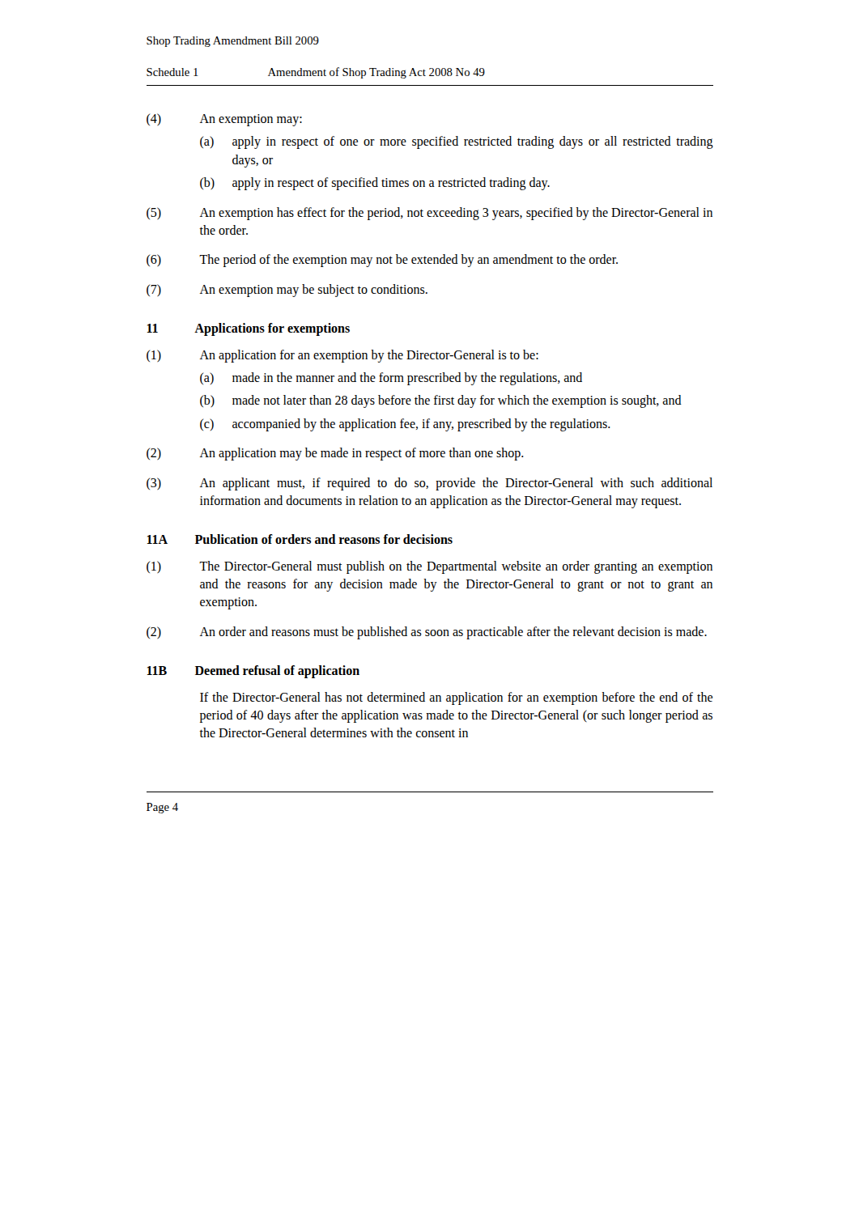Shop Trading Amendment Bill 2009
Schedule 1 Amendment of Shop Trading Act 2008 No 49
(4)
An exemption may:
(a)
apply in respect of one or more specified restricted trading days or all restricted trading days, or
(b)
apply in respect of specified times on a restricted trading day.
(5)
An exemption has effect for the period, not exceeding 3 years, specified by the Director-General in the order.
(6)
The period of the exemption may not be extended by an amendment to the order.
(7)
An exemption may be subject to conditions.
11
Applications for exemptions
(1)
An application for an exemption by the Director-General is to be:
(a)
made in the manner and the form prescribed by the regulations, and
(b)
made not later than 28 days before the first day for which the exemption is sought, and
(c)
accompanied by the application fee, if any, prescribed by the regulations.
(2)
An application may be made in respect of more than one shop.
(3)
An applicant must, if required to do so, provide the Director-General with such additional information and documents in relation to an application as the Director-General may request.
11A
Publication of orders and reasons for decisions
(1)
The Director-General must publish on the Departmental website an order granting an exemption and the reasons for any decision made by the Director-General to grant or not to grant an exemption.
(2)
An order and reasons must be published as soon as practicable after the relevant decision is made.
11B
Deemed refusal of application
If the Director-General has not determined an application for an exemption before the end of the period of 40 days after the application was made to the Director-General (or such longer period as the Director-General determines with the consent in
Page 4